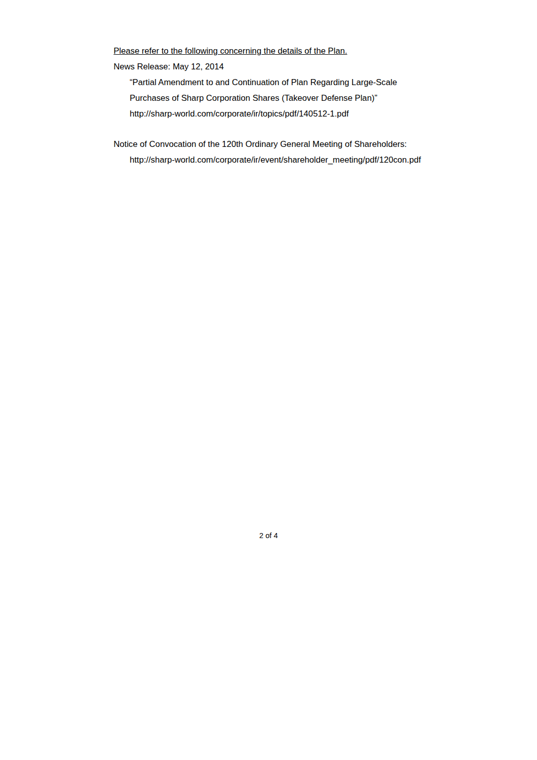Please refer to the following concerning the details of the Plan.
News Release: May 12, 2014
“Partial Amendment to and Continuation of Plan Regarding Large-Scale Purchases of Sharp Corporation Shares (Takeover Defense Plan)”
http://sharp-world.com/corporate/ir/topics/pdf/140512-1.pdf
Notice of Convocation of the 120th Ordinary General Meeting of Shareholders:
http://sharp-world.com/corporate/ir/event/shareholder_meeting/pdf/120con.pdf
2 of 4